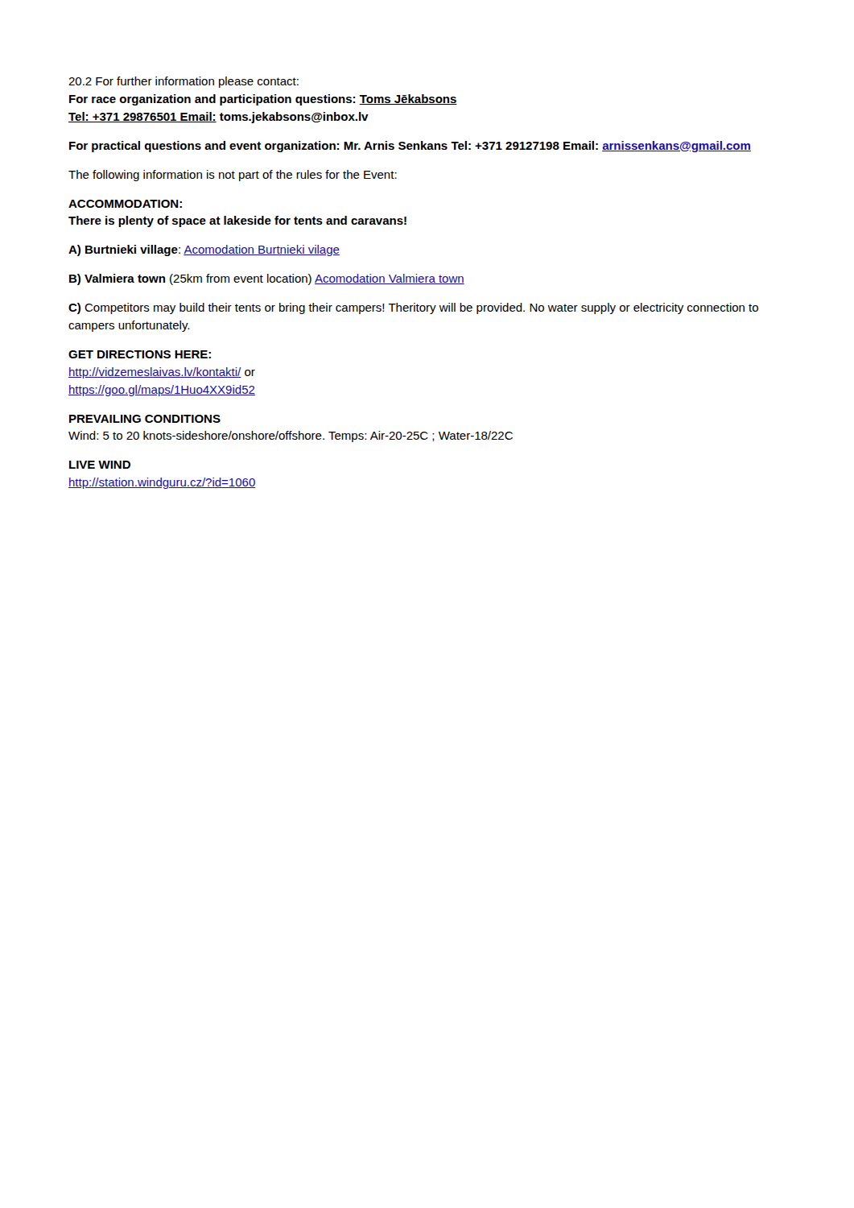20.2 For further information please contact:
For race organization and participation questions: Toms Jēkabsons
Tel: +371 29876501 Email: toms.jekabsons@inbox.lv
For practical questions and event organization: Mr. Arnis Senkans Tel: +371 29127198 Email: arnissenkans@gmail.com
The following information is not part of the rules for the Event:
ACCOMMODATION:
There is plenty of space at lakeside for tents and caravans!
A) Burtnieki village: Acomodation Burtnieki vilage
B) Valmiera town (25km from event location) Acomodation Valmiera town
C) Competitors may build their tents or bring their campers! Theritory will be provided. No water supply or electricity connection to campers unfortunately.
GET DIRECTIONS HERE:
http://vidzemeslaivas.lv/kontakti/ or
https://goo.gl/maps/1Huo4XX9id52
PREVAILING CONDITIONS
Wind: 5 to 20 knots-sideshore/onshore/offshore. Temps: Air-20-25C ; Water-18/22C
LIVE WIND
http://station.windguru.cz/?id=1060